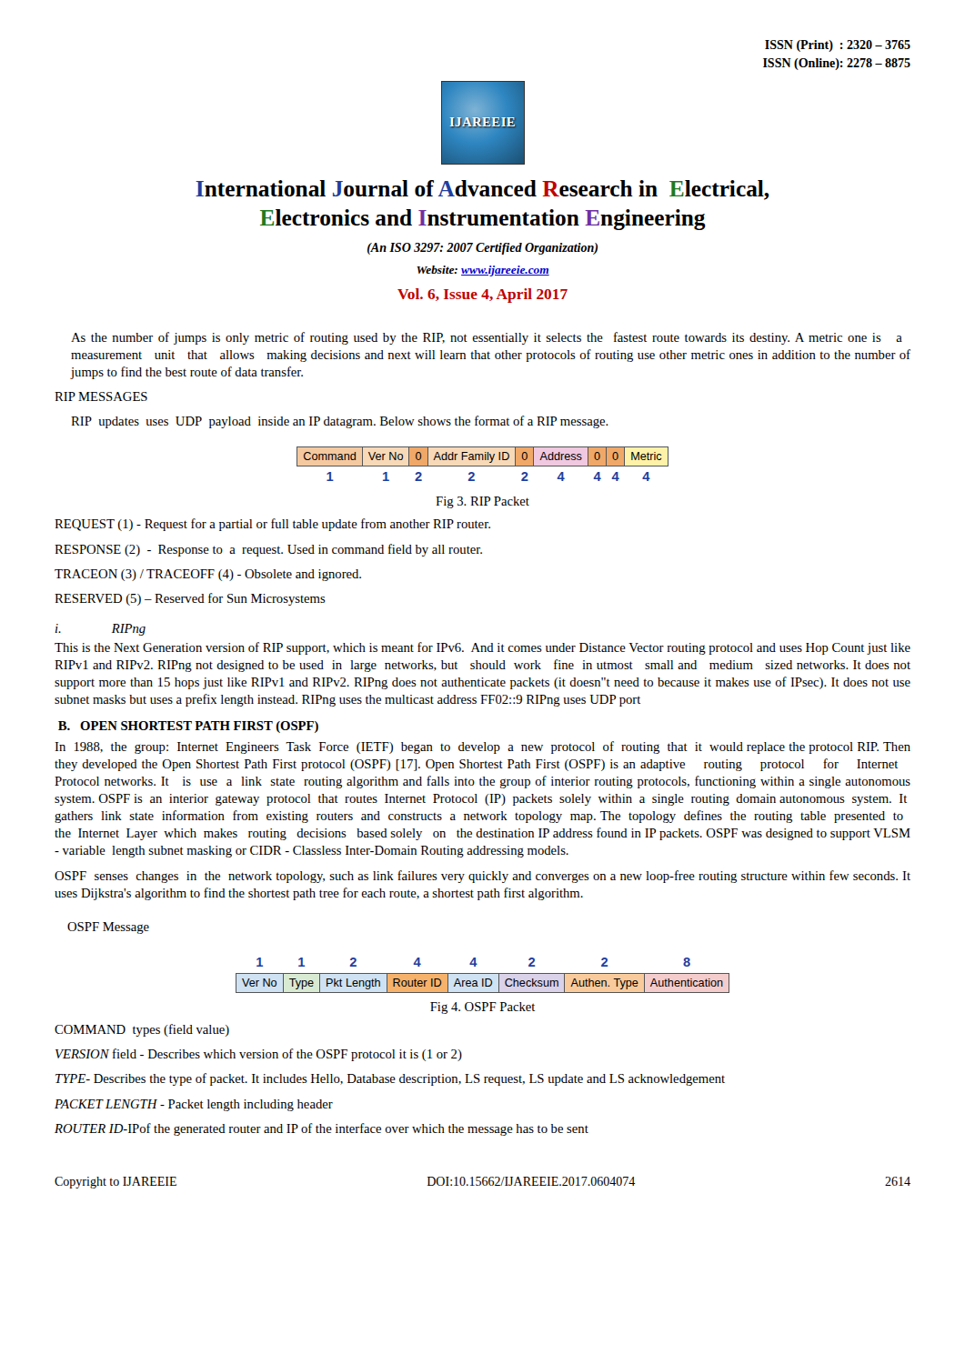ISSN (Print) : 2320 – 3765
ISSN (Online): 2278 – 8875
International Journal of Advanced Research in Electrical,
Electronics and Instrumentation Engineering
(An ISO 3297: 2007 Certified Organization)
Website: www.ijareeie.com
Vol. 6, Issue 4, April 2017
As the number of jumps is only metric of routing used by the RIP, not essentially it selects the fastest route towards its destiny. A metric one is a measurement unit that allows making decisions and next will learn that other protocols of routing use other metric ones in addition to the number of jumps to find the best route of data transfer.
RIP MESSAGES
RIP updates uses UDP payload inside an IP datagram. Below shows the format of a RIP message.
| Command | Ver No | 0 | Addr Family ID | 0 | Address | 0 | 0 | Metric |
| 1 | 1 | 2 | 2 | 2 | 4 | 4 | 4 | 4 |
Fig 3. RIP Packet
REQUEST (1) - Request for a partial or full table update from another RIP router.
RESPONSE (2) - Response to a request. Used in command field by all router.
TRACEON (3) / TRACEOFF (4) - Obsolete and ignored.
RESERVED (5) – Reserved for Sun Microsystems
i. RIPng
This is the Next Generation version of RIP support, which is meant for IPv6. And it comes under Distance Vector routing protocol and uses Hop Count just like RIPv1 and RIPv2. RIPng not designed to be used in large networks, but should work fine in utmost small and medium sized networks. It does not support more than 15 hops just like RIPv1 and RIPv2. RIPng does not authenticate packets (it doesn"t need to because it makes use of IPsec). It does not use subnet masks but uses a prefix length instead. RIPng uses the multicast address FF02::9 RIPng uses UDP port
B. OPEN SHORTEST PATH FIRST (OSPF)
In 1988, the group: Internet Engineers Task Force (IETF) began to develop a new protocol of routing that it would replace the protocol RIP. Then they developed the Open Shortest Path First protocol (OSPF) [17]. Open Shortest Path First (OSPF) is an adaptive routing protocol for Internet Protocol networks. It is use a link state routing algorithm and falls into the group of interior routing protocols, functioning within a single autonomous system. OSPF is an interior gateway protocol that routes Internet Protocol (IP) packets solely within a single routing domain autonomous system. It gathers link state information from existing routers and constructs a network topology map. The topology defines the routing table presented to the Internet Layer which makes routing decisions based solely on the destination IP address found in IP packets. OSPF was designed to support VLSM - variable length subnet masking or CIDR - Classless Inter-Domain Routing addressing models.
OSPF senses changes in the network topology, such as link failures very quickly and converges on a new loop-free routing structure within few seconds. It uses Dijkstra's algorithm to find the shortest path tree for each route, a shortest path first algorithm.
OSPF Message
| 1 | 1 | 2 | 4 | 4 | 2 | 2 | 8 |
| Ver No | Type | Pkt Length | Router ID | Area ID | Checksum | Authen. Type | Authentication |
Fig 4. OSPF Packet
COMMAND types (field value)
VERSION field - Describes which version of the OSPF protocol it is (1 or 2)
TYPE- Describes the type of packet. It includes Hello, Database description, LS request, LS update and LS acknowledgement
PACKET LENGTH - Packet length including header
ROUTER ID-IPof the generated router and IP of the interface over which the message has to be sent
Copyright to IJAREEIE
DOI:10.15662/IJAREEIE.2017.0604074
2614